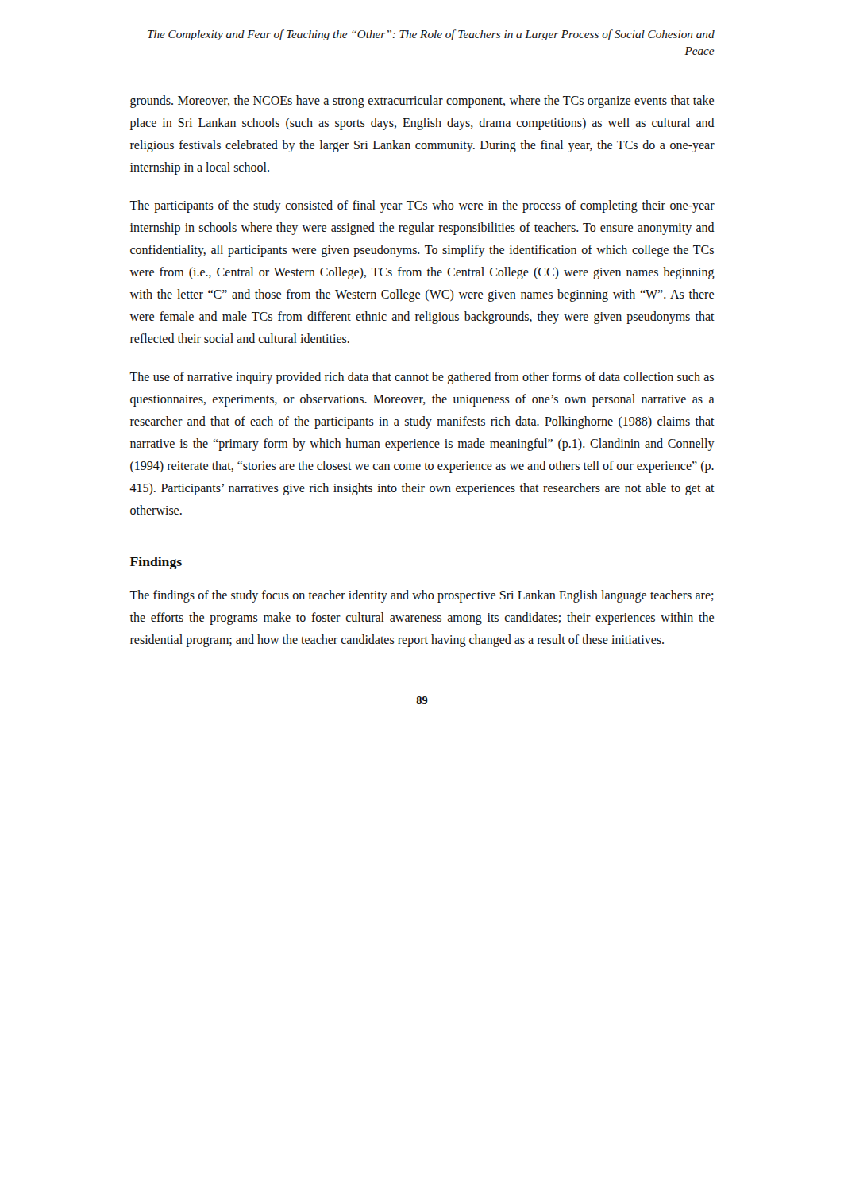The Complexity and Fear of Teaching the “Other”: The Role of Teachers in a Larger Process of Social Cohesion and Peace
grounds. Moreover, the NCOEs have a strong extracurricular component, where the TCs organize events that take place in Sri Lankan schools (such as sports days, English days, drama competitions) as well as cultural and religious festivals celebrated by the larger Sri Lankan community. During the final year, the TCs do a one-year internship in a local school.
The participants of the study consisted of final year TCs who were in the process of completing their one-year internship in schools where they were assigned the regular responsibilities of teachers. To ensure anonymity and confidentiality, all participants were given pseudonyms. To simplify the identification of which college the TCs were from (i.e., Central or Western College), TCs from the Central College (CC) were given names beginning with the letter “C” and those from the Western College (WC) were given names beginning with “W”. As there were female and male TCs from different ethnic and religious backgrounds, they were given pseudonyms that reflected their social and cultural identities.
The use of narrative inquiry provided rich data that cannot be gathered from other forms of data collection such as questionnaires, experiments, or observations. Moreover, the uniqueness of one’s own personal narrative as a researcher and that of each of the participants in a study manifests rich data. Polkinghorne (1988) claims that narrative is the “primary form by which human experience is made meaningful” (p.1). Clandinin and Connelly (1994) reiterate that, “stories are the closest we can come to experience as we and others tell of our experience” (p. 415). Participants’ narratives give rich insights into their own experiences that researchers are not able to get at otherwise.
Findings
The findings of the study focus on teacher identity and who prospective Sri Lankan English language teachers are; the efforts the programs make to foster cultural awareness among its candidates; their experiences within the residential program; and how the teacher candidates report having changed as a result of these initiatives.
89